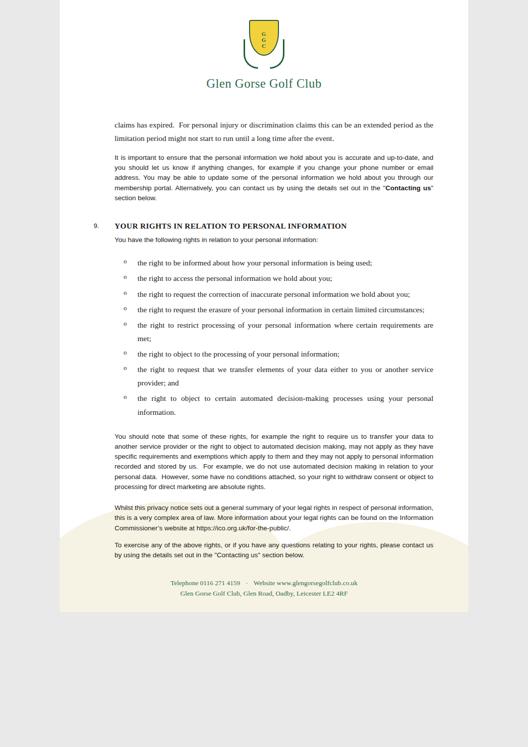G
G
C
Glen Gorse Golf Club
claims has expired. For personal injury or discrimination claims this can be an extended period as the limitation period might not start to run until a long time after the event.
It is important to ensure that the personal information we hold about you is accurate and up-to-date, and you should let us know if anything changes, for example if you change your phone number or email address. You may be able to update some of the personal information we hold about you through our membership portal. Alternatively, you can contact us by using the details set out in the "Contacting us" section below.
9.
YOUR RIGHTS IN RELATION TO PERSONAL INFORMATION
You have the following rights in relation to your personal information:
the right to be informed about how your personal information is being used;
the right to access the personal information we hold about you;
the right to request the correction of inaccurate personal information we hold about you;
the right to request the erasure of your personal information in certain limited circumstances;
the right to restrict processing of your personal information where certain requirements are met;
the right to object to the processing of your personal information;
the right to request that we transfer elements of your data either to you or another service provider; and
the right to object to certain automated decision-making processes using your personal information.
You should note that some of these rights, for example the right to require us to transfer your data to another service provider or the right to object to automated decision making, may not apply as they have specific requirements and exemptions which apply to them and they may not apply to personal information recorded and stored by us. For example, we do not use automated decision making in relation to your personal data. However, some have no conditions attached, so your right to withdraw consent or object to processing for direct marketing are absolute rights.
Whilst this privacy notice sets out a general summary of your legal rights in respect of personal information, this is a very complex area of law. More information about your legal rights can be found on the Information Commissioner’s website at https://ico.org.uk/for-the-public/.
To exercise any of the above rights, or if you have any questions relating to your rights, please contact us by using the details set out in the "Contacting us" section below.
Telephone 0116 271 4159 · Website www.glengorsegolfclub.co.uk
Glen Gorse Golf Club, Glen Road, Oadby, Leicester LE2 4RF